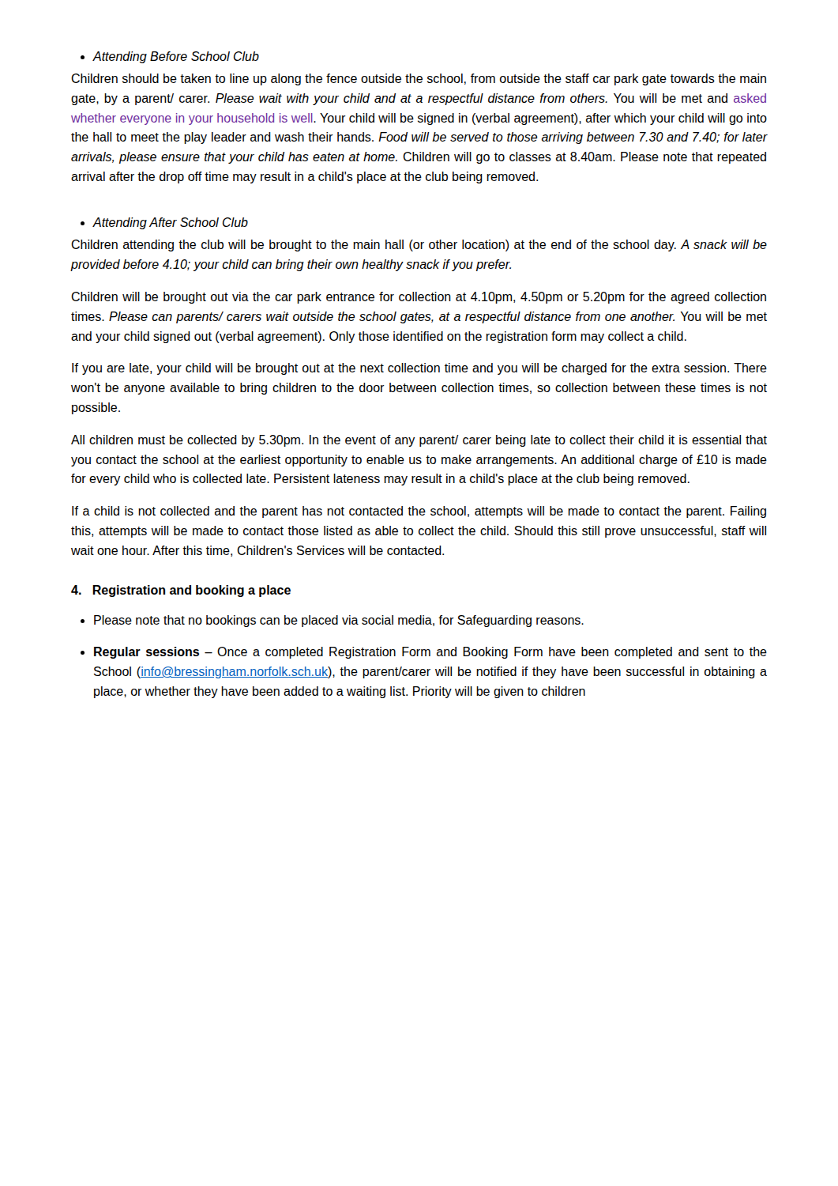Attending Before School Club
Children should be taken to line up along the fence outside the school, from outside the staff car park gate towards the main gate, by a parent/ carer. Please wait with your child and at a respectful distance from others. You will be met and asked whether everyone in your household is well. Your child will be signed in (verbal agreement), after which your child will go into the hall to meet the play leader and wash their hands. Food will be served to those arriving between 7.30 and 7.40; for later arrivals, please ensure that your child has eaten at home. Children will go to classes at 8.40am. Please note that repeated arrival after the drop off time may result in a child's place at the club being removed.
Attending After School Club
Children attending the club will be brought to the main hall (or other location) at the end of the school day. A snack will be provided before 4.10; your child can bring their own healthy snack if you prefer.
Children will be brought out via the car park entrance for collection at 4.10pm, 4.50pm or 5.20pm for the agreed collection times. Please can parents/ carers wait outside the school gates, at a respectful distance from one another. You will be met and your child signed out (verbal agreement). Only those identified on the registration form may collect a child.
If you are late, your child will be brought out at the next collection time and you will be charged for the extra session. There won't be anyone available to bring children to the door between collection times, so collection between these times is not possible.
All children must be collected by 5.30pm. In the event of any parent/ carer being late to collect their child it is essential that you contact the school at the earliest opportunity to enable us to make arrangements. An additional charge of £10 is made for every child who is collected late. Persistent lateness may result in a child's place at the club being removed.
If a child is not collected and the parent has not contacted the school, attempts will be made to contact the parent. Failing this, attempts will be made to contact those listed as able to collect the child. Should this still prove unsuccessful, staff will wait one hour. After this time, Children's Services will be contacted.
4. Registration and booking a place
Please note that no bookings can be placed via social media, for Safeguarding reasons.
Regular sessions – Once a completed Registration Form and Booking Form have been completed and sent to the School (info@bressingham.norfolk.sch.uk), the parent/carer will be notified if they have been successful in obtaining a place, or whether they have been added to a waiting list. Priority will be given to children